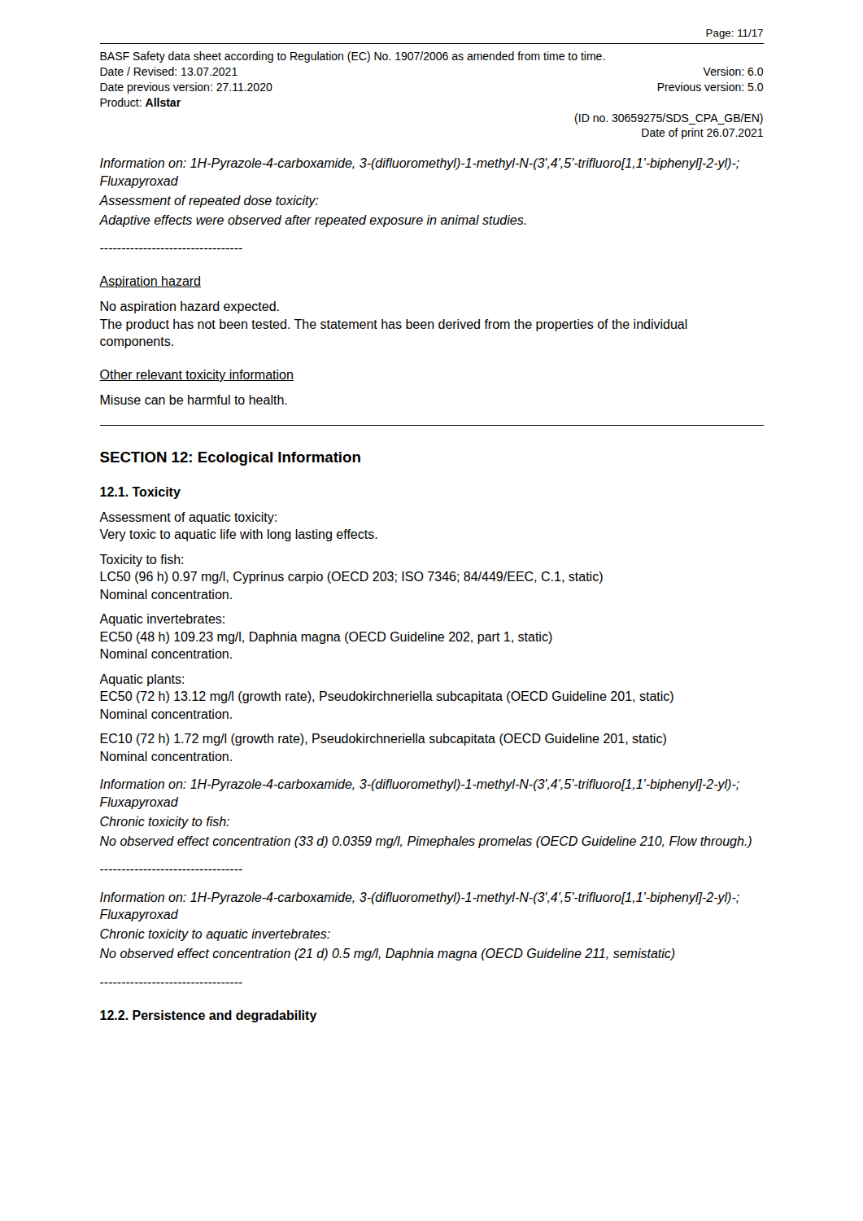Page: 11/17
BASF Safety data sheet according to Regulation (EC) No. 1907/2006 as amended from time to time.
Date / Revised: 13.07.2021 Version: 6.0
Date previous version: 27.11.2020 Previous version: 5.0
Product: Allstar
(ID no. 30659275/SDS_CPA_GB/EN)
Date of print 26.07.2021
Information on: 1H-Pyrazole-4-carboxamide, 3-(difluoromethyl)-1-methyl-N-(3',4',5'-trifluoro[1,1'-biphenyl]-2-yl)-; Fluxapyroxad
Assessment of repeated dose toxicity:
Adaptive effects were observed after repeated exposure in animal studies.
---------------------------------
Aspiration hazard
No aspiration hazard expected.
The product has not been tested. The statement has been derived from the properties of the individual components.
Other relevant toxicity information
Misuse can be harmful to health.
SECTION 12: Ecological Information
12.1. Toxicity
Assessment of aquatic toxicity:
Very toxic to aquatic life with long lasting effects.
Toxicity to fish:
LC50 (96 h) 0.97 mg/l, Cyprinus carpio (OECD 203; ISO 7346; 84/449/EEC, C.1, static)
Nominal concentration.
Aquatic invertebrates:
EC50 (48 h) 109.23 mg/l, Daphnia magna (OECD Guideline 202, part 1, static)
Nominal concentration.
Aquatic plants:
EC50 (72 h) 13.12 mg/l (growth rate), Pseudokirchneriella subcapitata (OECD Guideline 201, static)
Nominal concentration.
EC10 (72 h) 1.72 mg/l (growth rate), Pseudokirchneriella subcapitata (OECD Guideline 201, static)
Nominal concentration.
Information on: 1H-Pyrazole-4-carboxamide, 3-(difluoromethyl)-1-methyl-N-(3',4',5'-trifluoro[1,1'-biphenyl]-2-yl)-; Fluxapyroxad
Chronic toxicity to fish:
No observed effect concentration (33 d) 0.0359 mg/l, Pimephales promelas (OECD Guideline 210, Flow through.)
---------------------------------
Information on: 1H-Pyrazole-4-carboxamide, 3-(difluoromethyl)-1-methyl-N-(3',4',5'-trifluoro[1,1'-biphenyl]-2-yl)-; Fluxapyroxad
Chronic toxicity to aquatic invertebrates:
No observed effect concentration (21 d) 0.5 mg/l, Daphnia magna (OECD Guideline 211, semistatic)
---------------------------------
12.2. Persistence and degradability